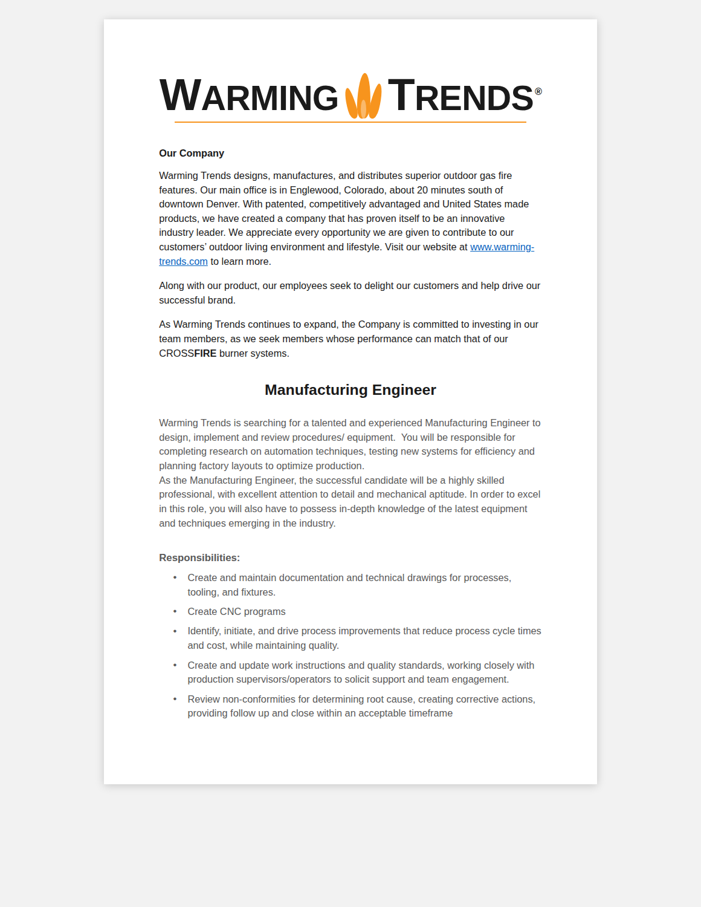WARMING TRENDS®
Our Company
Warming Trends designs, manufactures, and distributes superior outdoor gas fire features. Our main office is in Englewood, Colorado, about 20 minutes south of downtown Denver. With patented, competitively advantaged and United States made products, we have created a company that has proven itself to be an innovative industry leader. We appreciate every opportunity we are given to contribute to our customers’ outdoor living environment and lifestyle. Visit our website at www.warming-trends.com to learn more.
Along with our product, our employees seek to delight our customers and help drive our successful brand.
As Warming Trends continues to expand, the Company is committed to investing in our team members, as we seek members whose performance can match that of our CROSSFIRE burner systems.
Manufacturing Engineer
Warming Trends is searching for a talented and experienced Manufacturing Engineer to design, implement and review procedures/ equipment. You will be responsible for completing research on automation techniques, testing new systems for efficiency and planning factory layouts to optimize production.
As the Manufacturing Engineer, the successful candidate will be a highly skilled professional, with excellent attention to detail and mechanical aptitude. In order to excel in this role, you will also have to possess in-depth knowledge of the latest equipment and techniques emerging in the industry.
Responsibilities:
Create and maintain documentation and technical drawings for processes, tooling, and fixtures.
Create CNC programs
Identify, initiate, and drive process improvements that reduce process cycle times and cost, while maintaining quality.
Create and update work instructions and quality standards, working closely with production supervisors/operators to solicit support and team engagement.
Review non-conformities for determining root cause, creating corrective actions, providing follow up and close within an acceptable timeframe